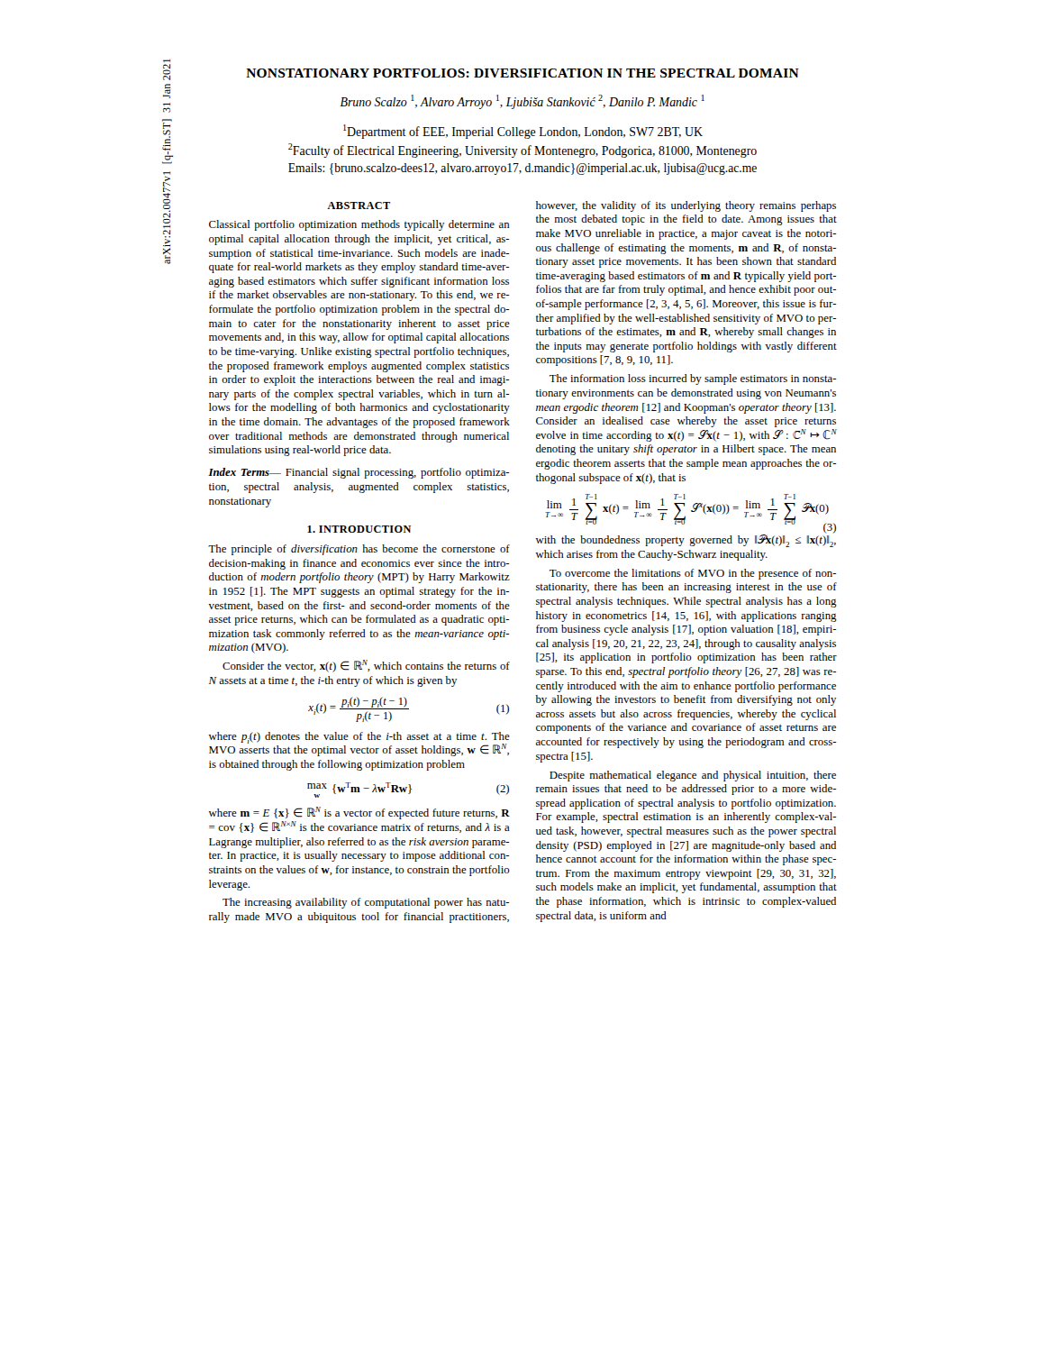arXiv:2102.00477v1 [q-fin.ST] 31 Jan 2021
NONSTATIONARY PORTFOLIOS: DIVERSIFICATION IN THE SPECTRAL DOMAIN
Bruno Scalzo 1, Alvaro Arroyo 1, Ljubiša Stanković 2, Danilo P. Mandic 1
1Department of EEE, Imperial College London, London, SW7 2BT, UK
2Faculty of Electrical Engineering, University of Montenegro, Podgorica, 81000, Montenegro
Emails: {bruno.scalzo-dees12, alvaro.arroyo17, d.mandic}@imperial.ac.uk, ljubisa@ucg.ac.me
ABSTRACT
Classical portfolio optimization methods typically determine an optimal capital allocation through the implicit, yet critical, assumption of statistical time-invariance. Such models are inadequate for real-world markets as they employ standard time-averaging based estimators which suffer significant information loss if the market observables are non-stationary. To this end, we reformulate the portfolio optimization problem in the spectral domain to cater for the nonstationarity inherent to asset price movements and, in this way, allow for optimal capital allocations to be time-varying. Unlike existing spectral portfolio techniques, the proposed framework employs augmented complex statistics in order to exploit the interactions between the real and imaginary parts of the complex spectral variables, which in turn allows for the modelling of both harmonics and cyclostationarity in the time domain. The advantages of the proposed framework over traditional methods are demonstrated through numerical simulations using real-world price data.
Index Terms— Financial signal processing, portfolio optimization, spectral analysis, augmented complex statistics, nonstationary
1. INTRODUCTION
The principle of diversification has become the cornerstone of decision-making in finance and economics ever since the introduction of modern portfolio theory (MPT) by Harry Markowitz in 1952 [1]. The MPT suggests an optimal strategy for the investment, based on the first- and second-order moments of the asset price returns, which can be formulated as a quadratic optimization task commonly referred to as the mean-variance optimization (MVO).
Consider the vector, x(t) ∈ ℝN, which contains the returns of N assets at a time t, the i-th entry of which is given by
xi(t) = pi(t) − pi(t − 1) pi(t − 1) (1)
where pi(t) denotes the value of the i-th asset at a time t. The MVO asserts that the optimal vector of asset holdings, w ∈ ℝN, is obtained through the following optimization problem
max w {wTm − λwTRw} (2)
where m = E {x} ∈ ℝN is a vector of expected future returns, R = cov {x} ∈ ℝN×N is the covariance matrix of returns, and λ is a Lagrange multiplier, also referred to as the risk aversion parameter. In practice, it is usually necessary to impose additional constraints on the values of w, for instance, to constrain the portfolio leverage.
The increasing availability of computational power has naturally made MVO a ubiquitous tool for financial practitioners, however, the validity of its underlying theory remains perhaps the most debated topic in the field to date. Among issues that make MVO unreliable in practice, a major caveat is the notorious challenge of estimating the moments, m and R, of nonstationary asset price movements. It has been shown that standard time-averaging based estimators of m and R typically yield portfolios that are far from truly optimal, and hence exhibit poor out-of-sample performance [2, 3, 4, 5, 6]. Moreover, this issue is further amplified by the well-established sensitivity of MVO to perturbations of the estimates, m and R, whereby small changes in the inputs may generate portfolio holdings with vastly different compositions [7, 8, 9, 10, 11].
The information loss incurred by sample estimators in nonstationary environments can be demonstrated using von Neumann's mean ergodic theorem [12] and Koopman's operator theory [13]. Consider an idealised case whereby the asset price returns evolve in time according to x(t) = 𝒮x(t − 1), with 𝒮 : ℂN ↦ ℂN denoting the unitary shift operator in a Hilbert space. The mean ergodic theorem asserts that the sample mean approaches the orthogonal subspace of x(t), that is
lim T→∞ 1 T T−1∑t=0 x(t) = lim T→∞ 1 T T−1∑t=0 𝒮t(x(0)) = lim T→∞ 1 T T−1∑t=0 𝒫x(0) (3)
with the boundedness property governed by ‖𝒫x(t)‖2 ≤ ‖x(t)‖2, which arises from the Cauchy-Schwarz inequality.
To overcome the limitations of MVO in the presence of nonstationarity, there has been an increasing interest in the use of spectral analysis techniques. While spectral analysis has a long history in econometrics [14, 15, 16], with applications ranging from business cycle analysis [17], option valuation [18], empirical analysis [19, 20, 21, 22, 23, 24], through to causality analysis [25], its application in portfolio optimization has been rather sparse. To this end, spectral portfolio theory [26, 27, 28] was recently introduced with the aim to enhance portfolio performance by allowing the investors to benefit from diversifying not only across assets but also across frequencies, whereby the cyclical components of the variance and covariance of asset returns are accounted for respectively by using the periodogram and cross-spectra [15].
Despite mathematical elegance and physical intuition, there remain issues that need to be addressed prior to a more widespread application of spectral analysis to portfolio optimization. For example, spectral estimation is an inherently complex-valued task, however, spectral measures such as the power spectral density (PSD) employed in [27] are magnitude-only based and hence cannot account for the information within the phase spectrum. From the maximum entropy viewpoint [29, 30, 31, 32], such models make an implicit, yet fundamental, assumption that the phase information, which is intrinsic to complex-valued spectral data, is uniform and